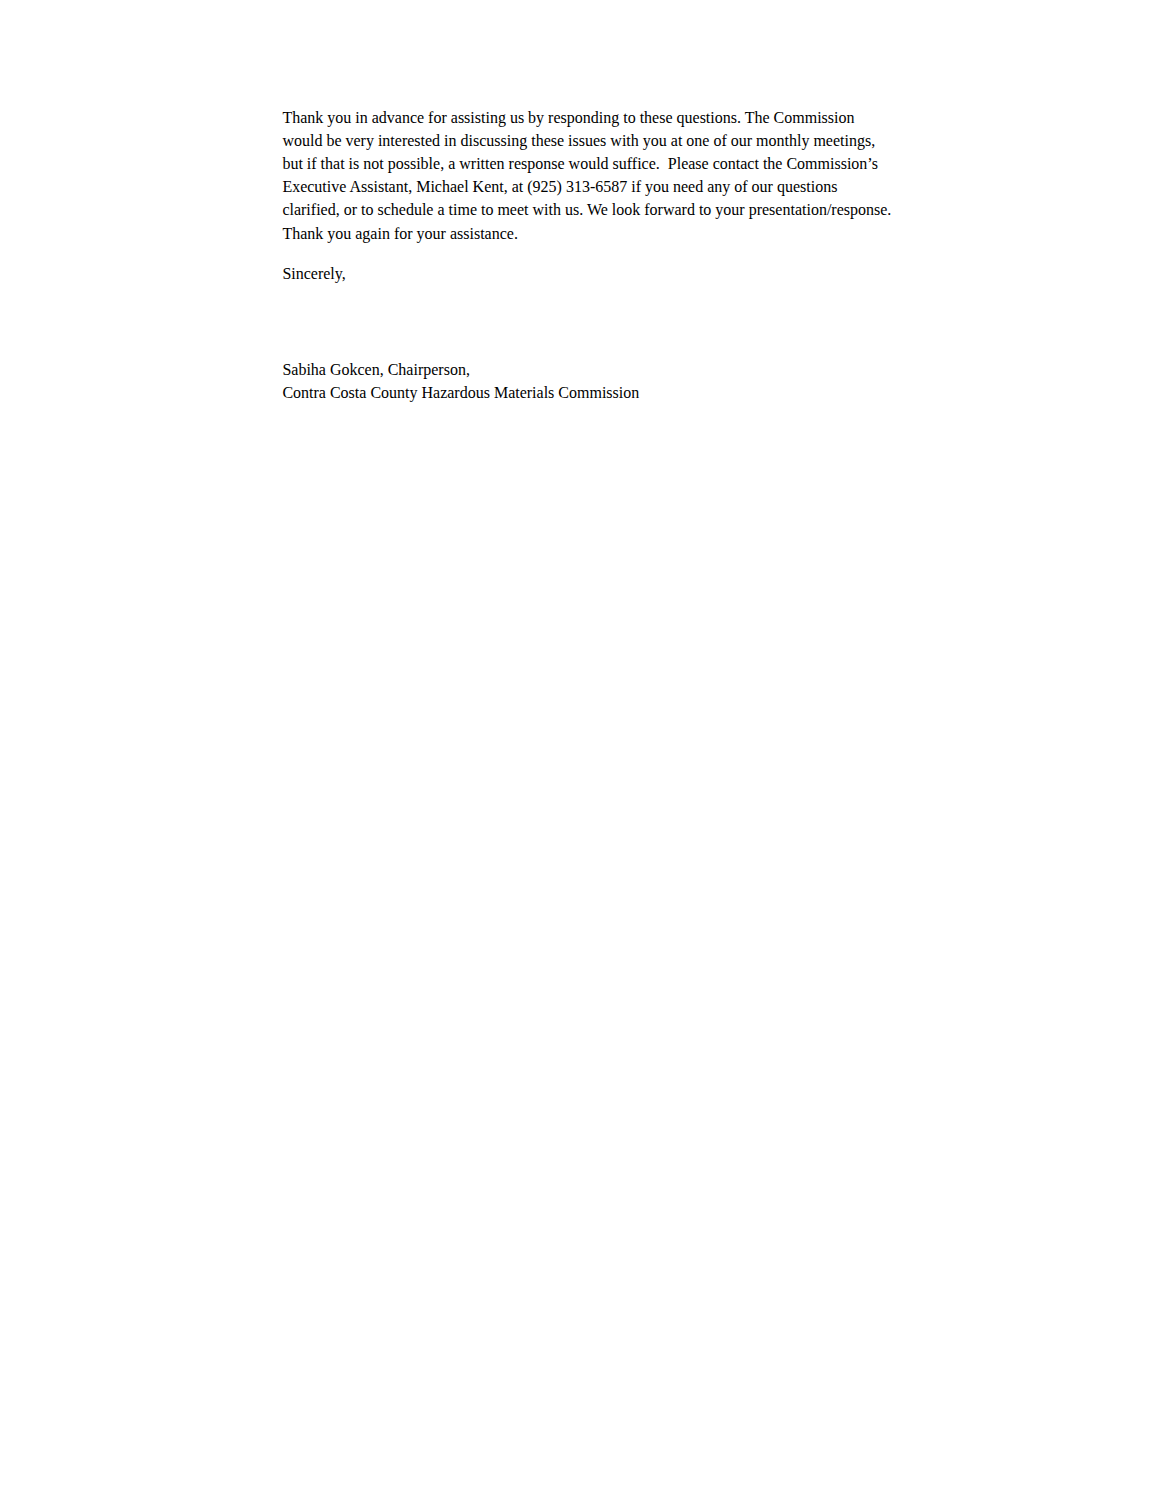Thank you in advance for assisting us by responding to these questions. The Commission would be very interested in discussing these issues with you at one of our monthly meetings, but if that is not possible, a written response would suffice. Please contact the Commission’s Executive Assistant, Michael Kent, at (925) 313-6587 if you need any of our questions clarified, or to schedule a time to meet with us. We look forward to your presentation/response. Thank you again for your assistance.
Sincerely,
Sabiha Gokcen, Chairperson,
Contra Costa County Hazardous Materials Commission